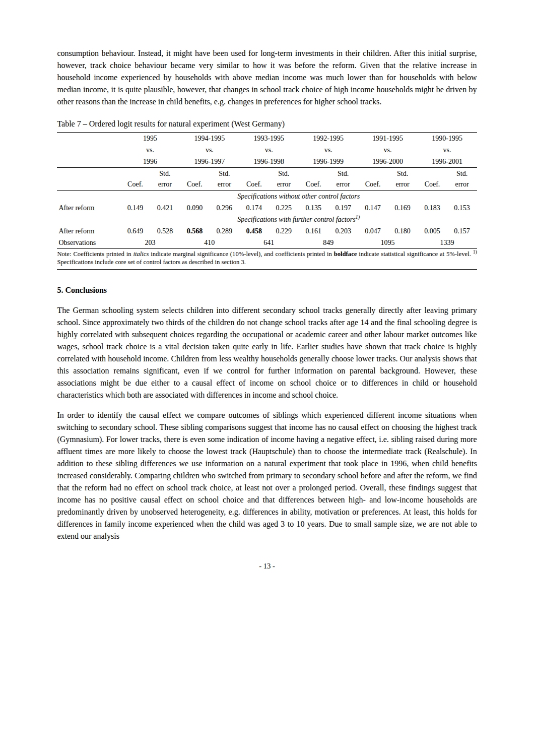consumption behaviour. Instead, it might have been used for long-term investments in their children. After this initial surprise, however, track choice behaviour became very similar to how it was before the reform. Given that the relative increase in household income experienced by households with above median income was much lower than for households with below median income, it is quite plausible, however, that changes in school track choice of high income households might be driven by other reasons than the increase in child benefits, e.g. changes in preferences for higher school tracks.
Table 7 – Ordered logit results for natural experiment (West Germany)
| | 1995 | 1994-1995 | 1993-1995 | 1992-1995 | 1991-1995 | 1990-1995 |
| | vs. | vs. | vs. | vs. | vs. | vs. |
| | 1996 | 1996-1997 | 1996-1998 | 1996-1999 | 1996-2000 | 1996-2001 |
| | Coef. | Std. error | Coef. | Std. error | Coef. | Std. error | Coef. | Std. error | Coef. | Std. error | Coef. | Std. error |
| | Specifications without other control factors |
| After reform | 0.149 | 0.421 | 0.090 | 0.296 | 0.174 | 0.225 | 0.135 | 0.197 | 0.147 | 0.169 | 0.183 | 0.153 |
| | Specifications with further control factors 1) |
| After reform | 0.649 | 0.528 | 0.568 | 0.289 | 0.458 | 0.229 | 0.161 | 0.203 | 0.047 | 0.180 | 0.005 | 0.157 |
| Observations | 203 | 410 | 641 | 849 | 1095 | 1339 |
Note: Coefficients printed in italics indicate marginal significance (10%-level), and coefficients printed in boldface indicate statistical significance at 5%-level. 1) Specifications include core set of control factors as described in section 3.
5. Conclusions
The German schooling system selects children into different secondary school tracks generally directly after leaving primary school. Since approximately two thirds of the children do not change school tracks after age 14 and the final schooling degree is highly correlated with subsequent choices regarding the occupational or academic career and other labour market outcomes like wages, school track choice is a vital decision taken quite early in life. Earlier studies have shown that track choice is highly correlated with household income. Children from less wealthy households generally choose lower tracks. Our analysis shows that this association remains significant, even if we control for further information on parental background. However, these associations might be due either to a causal effect of income on school choice or to differences in child or household characteristics which both are associated with differences in income and school choice.
In order to identify the causal effect we compare outcomes of siblings which experienced different income situations when switching to secondary school. These sibling comparisons suggest that income has no causal effect on choosing the highest track (Gymnasium). For lower tracks, there is even some indication of income having a negative effect, i.e. sibling raised during more affluent times are more likely to choose the lowest track (Hauptschule) than to choose the intermediate track (Realschule). In addition to these sibling differences we use information on a natural experiment that took place in 1996, when child benefits increased considerably. Comparing children who switched from primary to secondary school before and after the reform, we find that the reform had no effect on school track choice, at least not over a prolonged period. Overall, these findings suggest that income has no positive causal effect on school choice and that differences between high- and low-income households are predominantly driven by unobserved heterogeneity, e.g. differences in ability, motivation or preferences. At least, this holds for differences in family income experienced when the child was aged 3 to 10 years. Due to small sample size, we are not able to extend our analysis
- 13 -